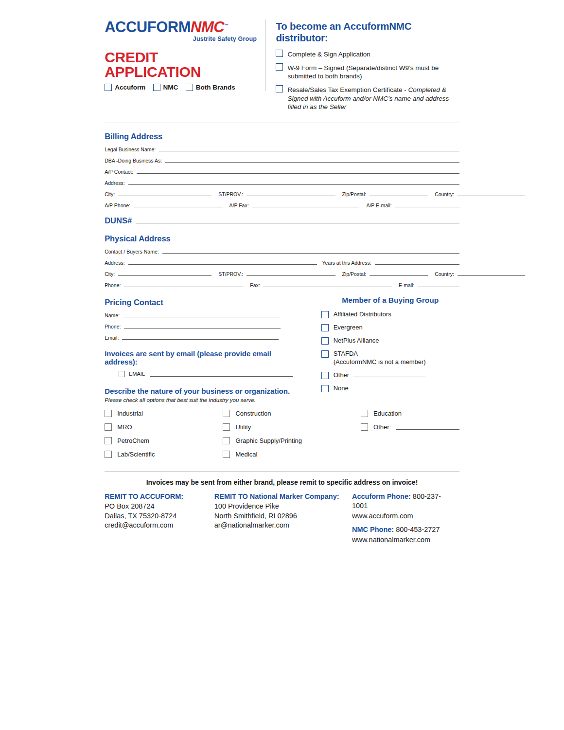ACCUFORM NMC™
Justrite Safety Group
CREDIT APPLICATION
Accuform NMC Both Brands
To become an AccuformNMC distributor:
Complete & Sign Application
W-9 Form – Signed (Separate/distinct W9’s must be submitted to both brands)
Resale/Sales Tax Exemption Certificate - Completed & Signed with Accuform and/or NMC’s name and address filled in as the Seller
Billing Address
Legal Business Name:
DBA -Doing Business As:
A/P Contact:
Address:
City: ST/PROV.: Zip/Postal: Country:
A/P Phone: A/P Fax: A/P E-mail:
DUNS#
Physical Address
Contact / Buyers Name:
Address: Years at this Address:
City: ST/PROV.: Zip/Postal: Country:
Phone: Fax: E-mail:
Pricing Contact
Name:
Phone:
Email:
Invoices are sent by email (please provide email address):
EMAIL
Describe the nature of your business or organization.
Please check all options that best suit the industry you serve.
Member of a Buying Group
Affiliated Distributors
Evergreen
NetPlus Alliance
STAFDA(AccuformNMC is not a member)
Other
None
Industrial
MRO
PetroChem
Lab/Scientific
Construction
Utility
Graphic Supply/Printing
Medical
Education
Other:
Invoices may be sent from either brand, please remit to specific address on invoice!
REMIT TO ACCUFORM:
PO Box 208724
Dallas, TX 75320-8724
credit@accuform.com
REMIT TO National Marker Company:
100 Providence Pike
North Smithfield, RI 02896
ar@nationalmarker.com
Accuform Phone: 800-237-1001
www.accuform.com
NMC Phone: 800-453-2727
www.nationalmarker.com